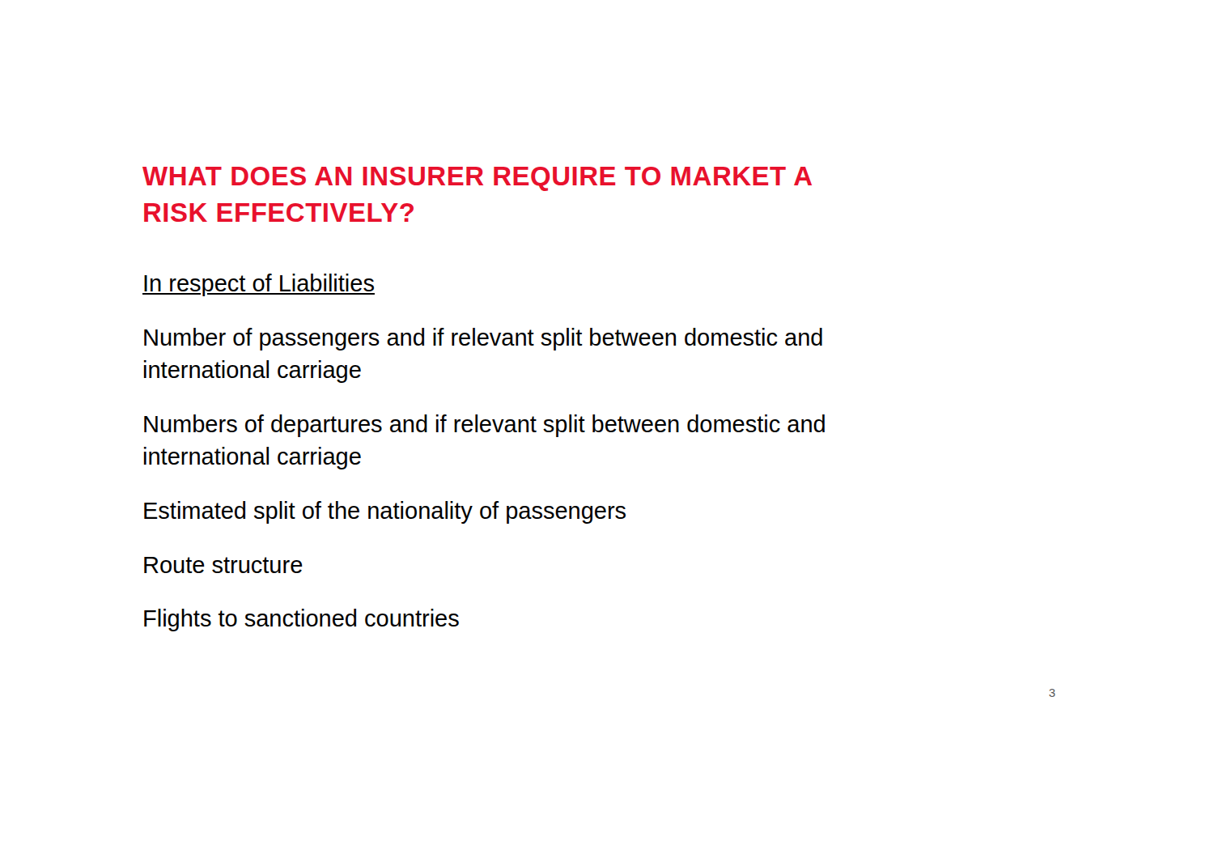What does an insurer require to market a risk effectively?
In respect of Liabilities
Number of passengers and if relevant split between domestic and international carriage
Numbers of departures and if relevant split between domestic and international carriage
Estimated split of the nationality of passengers
Route structure
Flights to sanctioned countries
3